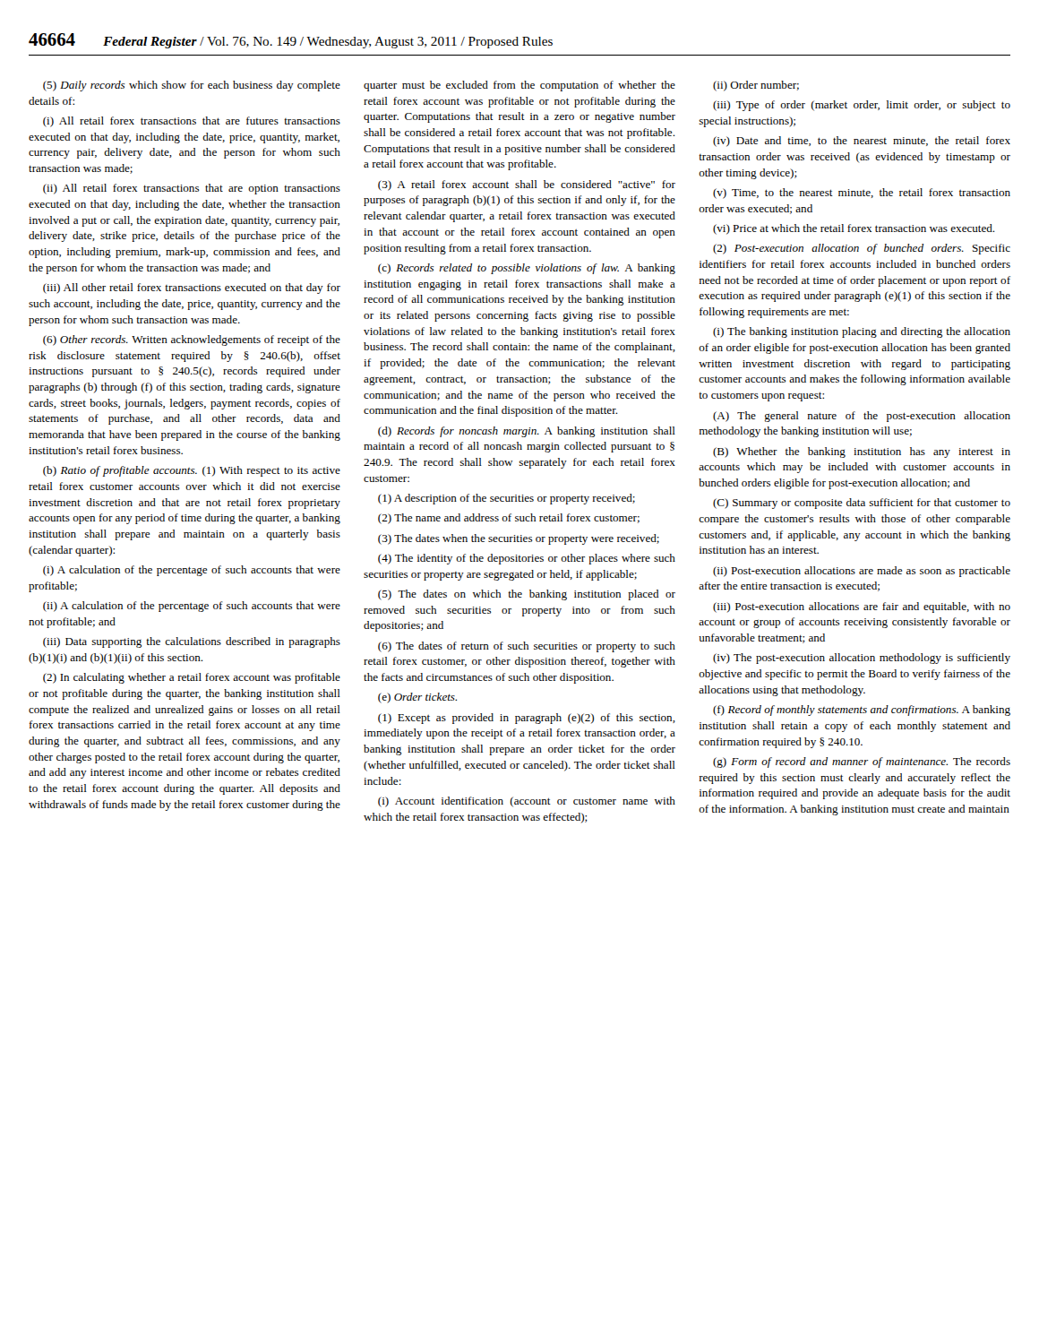46664 Federal Register / Vol. 76, No. 149 / Wednesday, August 3, 2011 / Proposed Rules
(5) Daily records which show for each business day complete details of:
(i) All retail forex transactions that are futures transactions executed on that day, including the date, price, quantity, market, currency pair, delivery date, and the person for whom such transaction was made;
(ii) All retail forex transactions that are option transactions executed on that day, including the date, whether the transaction involved a put or call, the expiration date, quantity, currency pair, delivery date, strike price, details of the purchase price of the option, including premium, mark-up, commission and fees, and the person for whom the transaction was made; and
(iii) All other retail forex transactions executed on that day for such account, including the date, price, quantity, currency and the person for whom such transaction was made.
(6) Other records. Written acknowledgements of receipt of the risk disclosure statement required by § 240.6(b), offset instructions pursuant to § 240.5(c), records required under paragraphs (b) through (f) of this section, trading cards, signature cards, street books, journals, ledgers, payment records, copies of statements of purchase, and all other records, data and memoranda that have been prepared in the course of the banking institution's retail forex business.
(b) Ratio of profitable accounts. (1) With respect to its active retail forex customer accounts over which it did not exercise investment discretion and that are not retail forex proprietary accounts open for any period of time during the quarter, a banking institution shall prepare and maintain on a quarterly basis (calendar quarter):
(i) A calculation of the percentage of such accounts that were profitable;
(ii) A calculation of the percentage of such accounts that were not profitable; and
(iii) Data supporting the calculations described in paragraphs (b)(1)(i) and (b)(1)(ii) of this section.
(2) In calculating whether a retail forex account was profitable or not profitable during the quarter, the banking institution shall compute the realized and unrealized gains or losses on all retail forex transactions carried in the retail forex account at any time during the quarter, and subtract all fees, commissions, and any other charges posted to the retail forex account during the quarter, and add any interest income and other income or rebates credited to the retail forex account during the quarter. All deposits and withdrawals of funds made by the retail forex customer during the quarter must be excluded from the computation of whether the retail forex account was profitable or not profitable during the quarter. Computations that result in a zero or negative number shall be considered a retail forex account that was not profitable. Computations that result in a positive number shall be considered a retail forex account that was profitable.
(3) A retail forex account shall be considered "active" for purposes of paragraph (b)(1) of this section if and only if, for the relevant calendar quarter, a retail forex transaction was executed in that account or the retail forex account contained an open position resulting from a retail forex transaction.
(c) Records related to possible violations of law. A banking institution engaging in retail forex transactions shall make a record of all communications received by the banking institution or its related persons concerning facts giving rise to possible violations of law related to the banking institution's retail forex business. The record shall contain: the name of the complainant, if provided; the date of the communication; the relevant agreement, contract, or transaction; the substance of the communication; and the name of the person who received the communication and the final disposition of the matter.
(d) Records for noncash margin. A banking institution shall maintain a record of all noncash margin collected pursuant to § 240.9. The record shall show separately for each retail forex customer:
(1) A description of the securities or property received;
(2) The name and address of such retail forex customer;
(3) The dates when the securities or property were received;
(4) The identity of the depositories or other places where such securities or property are segregated or held, if applicable;
(5) The dates on which the banking institution placed or removed such securities or property into or from such depositories; and
(6) The dates of return of such securities or property to such retail forex customer, or other disposition thereof, together with the facts and circumstances of such other disposition.
(e) Order tickets.
(1) Except as provided in paragraph (e)(2) of this section, immediately upon the receipt of a retail forex transaction order, a banking institution shall prepare an order ticket for the order (whether unfulfilled, executed or canceled). The order ticket shall include:
(i) Account identification (account or customer name with which the retail forex transaction was effected);
(ii) Order number;
(iii) Type of order (market order, limit order, or subject to special instructions);
(iv) Date and time, to the nearest minute, the retail forex transaction order was received (as evidenced by timestamp or other timing device);
(v) Time, to the nearest minute, the retail forex transaction order was executed; and
(vi) Price at which the retail forex transaction was executed.
(2) Post-execution allocation of bunched orders. Specific identifiers for retail forex accounts included in bunched orders need not be recorded at time of order placement or upon report of execution as required under paragraph (e)(1) of this section if the following requirements are met:
(i) The banking institution placing and directing the allocation of an order eligible for post-execution allocation has been granted written investment discretion with regard to participating customer accounts and makes the following information available to customers upon request:
(A) The general nature of the post-execution allocation methodology the banking institution will use;
(B) Whether the banking institution has any interest in accounts which may be included with customer accounts in bunched orders eligible for post-execution allocation; and
(C) Summary or composite data sufficient for that customer to compare the customer's results with those of other comparable customers and, if applicable, any account in which the banking institution has an interest.
(ii) Post-execution allocations are made as soon as practicable after the entire transaction is executed;
(iii) Post-execution allocations are fair and equitable, with no account or group of accounts receiving consistently favorable or unfavorable treatment; and
(iv) The post-execution allocation methodology is sufficiently objective and specific to permit the Board to verify fairness of the allocations using that methodology.
(f) Record of monthly statements and confirmations. A banking institution shall retain a copy of each monthly statement and confirmation required by § 240.10.
(g) Form of record and manner of maintenance. The records required by this section must clearly and accurately reflect the information required and provide an adequate basis for the audit of the information. A banking institution must create and maintain